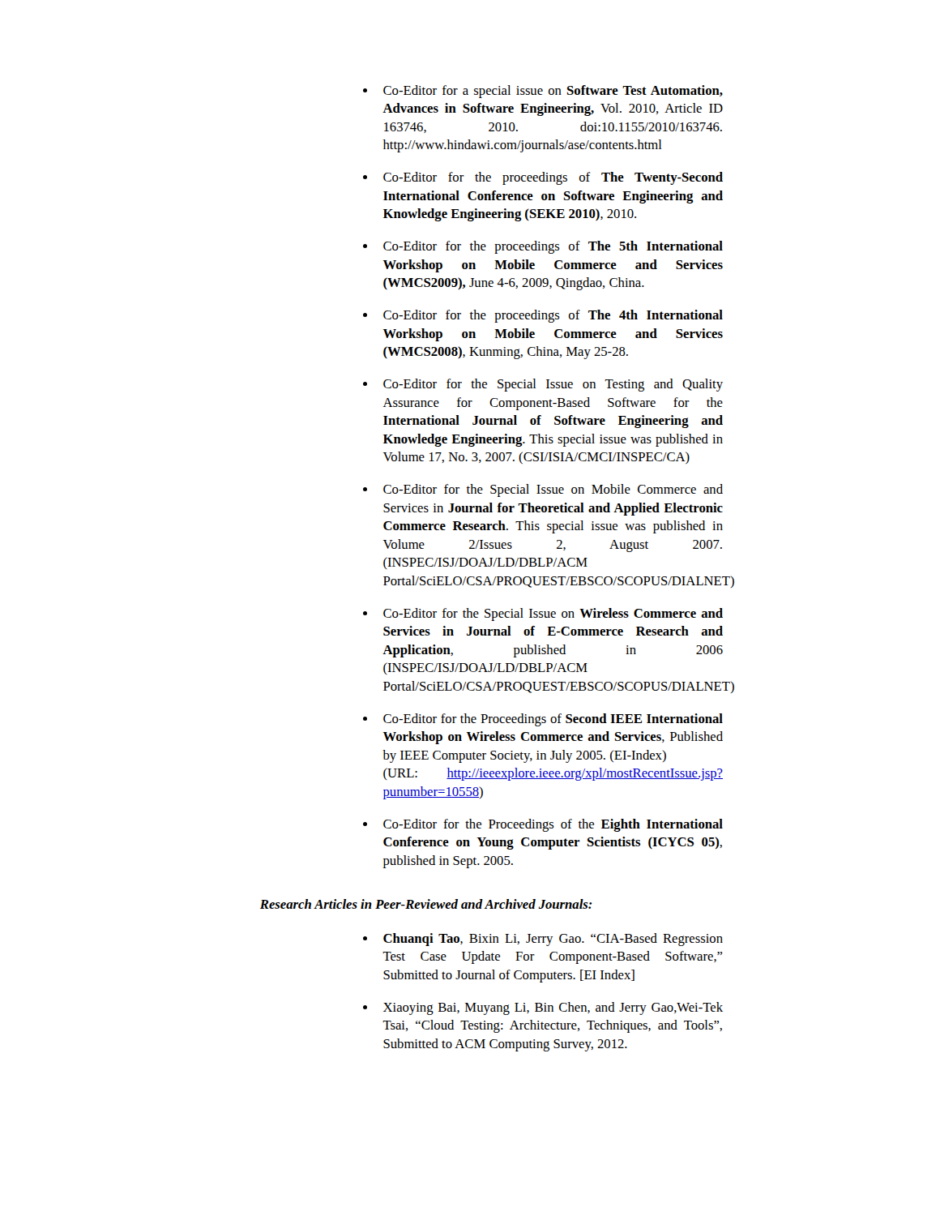Co-Editor for a special issue on Software Test Automation, Advances in Software Engineering, Vol. 2010, Article ID 163746, 2010. doi:10.1155/2010/163746. http://www.hindawi.com/journals/ase/contents.html
Co-Editor for the proceedings of The Twenty-Second International Conference on Software Engineering and Knowledge Engineering (SEKE 2010), 2010.
Co-Editor for the proceedings of The 5th International Workshop on Mobile Commerce and Services (WMCS2009), June 4-6, 2009, Qingdao, China.
Co-Editor for the proceedings of The 4th International Workshop on Mobile Commerce and Services (WMCS2008), Kunming, China, May 25-28.
Co-Editor for the Special Issue on Testing and Quality Assurance for Component-Based Software for the International Journal of Software Engineering and Knowledge Engineering. This special issue was published in Volume 17, No. 3, 2007. (CSI/ISIA/CMCI/INSPEC/CA)
Co-Editor for the Special Issue on Mobile Commerce and Services in Journal for Theoretical and Applied Electronic Commerce Research. This special issue was published in Volume 2/Issues 2, August 2007. (INSPEC/ISJ/DOAJ/LD/DBLP/ACM Portal/SciELO/CSA/PROQUEST/EBSCO/SCOPUS/DIALNET)
Co-Editor for the Special Issue on Wireless Commerce and Services in Journal of E-Commerce Research and Application, published in 2006 (INSPEC/ISJ/DOAJ/LD/DBLP/ACM Portal/SciELO/CSA/PROQUEST/EBSCO/SCOPUS/DIALNET)
Co-Editor for the Proceedings of Second IEEE International Workshop on Wireless Commerce and Services, Published by IEEE Computer Society, in July 2005. (EI-Index)
(URL: http://ieeexplore.ieee.org/xpl/mostRecentIssue.jsp?punumber=10558)
Co-Editor for the Proceedings of the Eighth International Conference on Young Computer Scientists (ICYCS 05), published in Sept. 2005.
Research Articles in Peer-Reviewed and Archived Journals:
Chuanqi Tao, Bixin Li, Jerry Gao. “CIA-Based Regression Test Case Update For Component-Based Software,” Submitted to Journal of Computers. [EI Index]
Xiaoying Bai, Muyang Li, Bin Chen, and Jerry Gao,Wei-Tek Tsai, “Cloud Testing: Architecture, Techniques, and Tools”, Submitted to ACM Computing Survey, 2012.